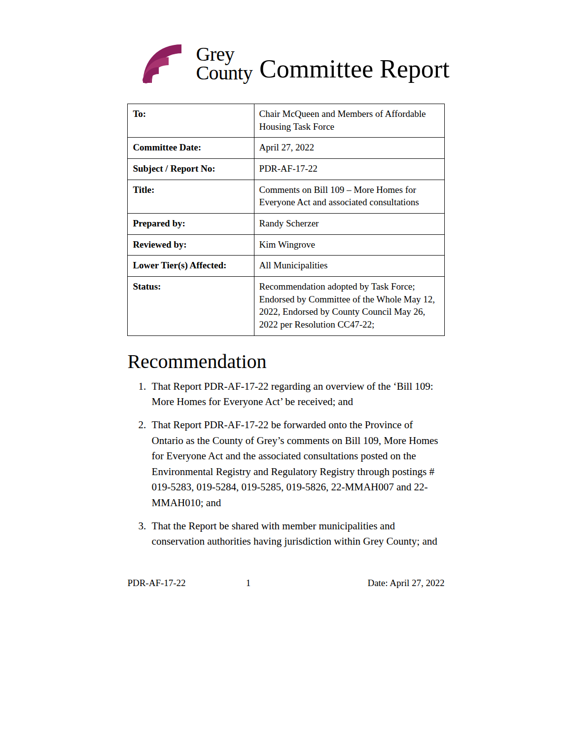Grey
County
Committee Report
| To: | Chair McQueen and Members of Affordable Housing Task Force |
| Committee Date: | April 27, 2022 |
| Subject / Report No: | PDR-AF-17-22 |
| Title: | Comments on Bill 109 – More Homes for Everyone Act and associated consultations |
| Prepared by: | Randy Scherzer |
| Reviewed by: | Kim Wingrove |
| Lower Tier(s) Affected: | All Municipalities |
| Status: | Recommendation adopted by Task Force; Endorsed by Committee of the Whole May 12, 2022, Endorsed by County Council May 26, 2022 per Resolution CC47-22; |
Recommendation
That Report PDR-AF-17-22 regarding an overview of the ‘Bill 109: More Homes for Everyone Act’ be received; and
That Report PDR-AF-17-22 be forwarded onto the Province of Ontario as the County of Grey’s comments on Bill 109, More Homes for Everyone Act and the associated consultations posted on the Environmental Registry and Regulatory Registry through postings # 019-5283, 019-5284, 019-5285, 019-5826, 22-MMAH007 and 22-MMAH010; and
That the Report be shared with member municipalities and conservation authorities having jurisdiction within Grey County; and
PDR-AF-17-22
1
Date: April 27, 2022